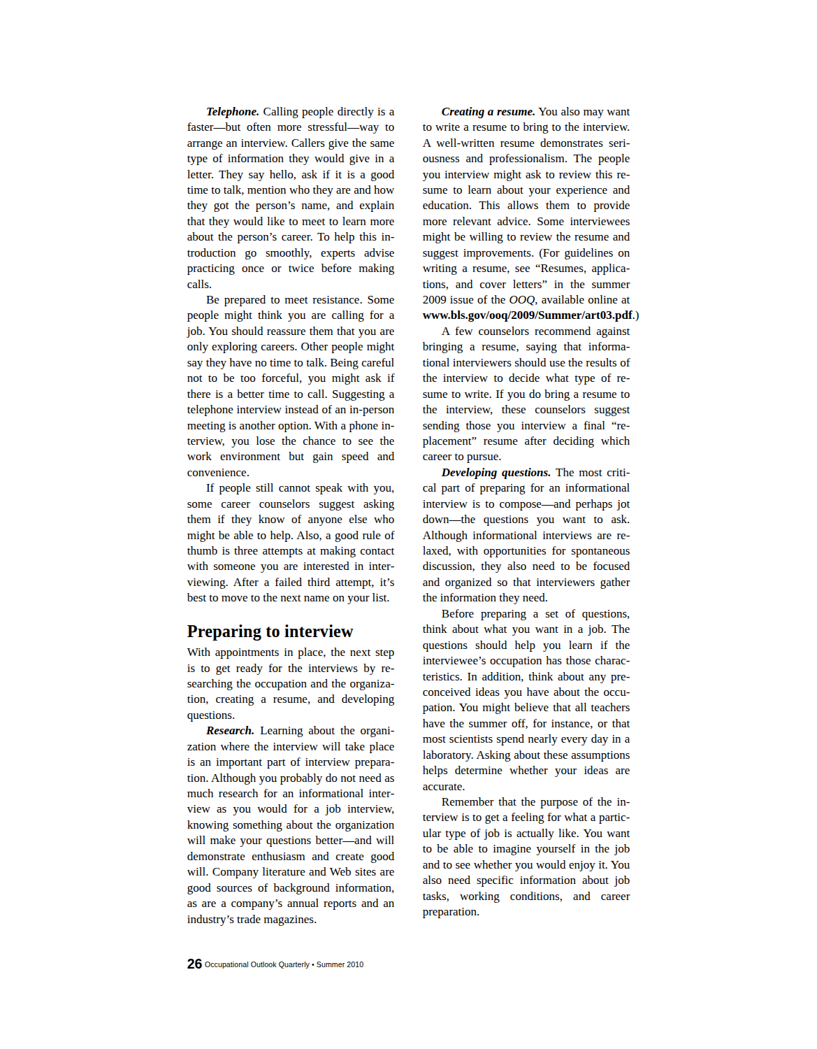Telephone. Calling people directly is a faster—but often more stressful—way to arrange an interview. Callers give the same type of information they would give in a letter. They say hello, ask if it is a good time to talk, mention who they are and how they got the person’s name, and explain that they would like to meet to learn more about the person’s career. To help this introduction go smoothly, experts advise practicing once or twice before making calls.
Be prepared to meet resistance. Some people might think you are calling for a job. You should reassure them that you are only exploring careers. Other people might say they have no time to talk. Being careful not to be too forceful, you might ask if there is a better time to call. Suggesting a telephone interview instead of an in-person meeting is another option. With a phone interview, you lose the chance to see the work environment but gain speed and convenience.
If people still cannot speak with you, some career counselors suggest asking them if they know of anyone else who might be able to help. Also, a good rule of thumb is three attempts at making contact with someone you are interested in interviewing. After a failed third attempt, it’s best to move to the next name on your list.
Preparing to interview
With appointments in place, the next step is to get ready for the interviews by researching the occupation and the organization, creating a resume, and developing questions.
Research. Learning about the organization where the interview will take place is an important part of interview preparation. Although you probably do not need as much research for an informational interview as you would for a job interview, knowing something about the organization will make your questions better—and will demonstrate enthusiasm and create good will. Company literature and Web sites are good sources of background information, as are a company’s annual reports and an industry’s trade magazines.
Creating a resume. You also may want to write a resume to bring to the interview. A well-written resume demonstrates seriousness and professionalism. The people you interview might ask to review this resume to learn about your experience and education. This allows them to provide more relevant advice. Some interviewees might be willing to review the resume and suggest improvements. (For guidelines on writing a resume, see “Resumes, applications, and cover letters” in the summer 2009 issue of the OOQ, available online at www.bls.gov/ooq/2009/Summer/art03.pdf.)
A few counselors recommend against bringing a resume, saying that informational interviewers should use the results of the interview to decide what type of resume to write. If you do bring a resume to the interview, these counselors suggest sending those you interview a final “replacement” resume after deciding which career to pursue.
Developing questions. The most critical part of preparing for an informational interview is to compose—and perhaps jot down—the questions you want to ask. Although informational interviews are relaxed, with opportunities for spontaneous discussion, they also need to be focused and organized so that interviewers gather the information they need.
Before preparing a set of questions, think about what you want in a job. The questions should help you learn if the interviewee’s occupation has those characteristics. In addition, think about any preconceived ideas you have about the occupation. You might believe that all teachers have the summer off, for instance, or that most scientists spend nearly every day in a laboratory. Asking about these assumptions helps determine whether your ideas are accurate.
Remember that the purpose of the interview is to get a feeling for what a particular type of job is actually like. You want to be able to imagine yourself in the job and to see whether you would enjoy it. You also need specific information about job tasks, working conditions, and career preparation.
26 Occupational Outlook Quarterly • Summer 2010